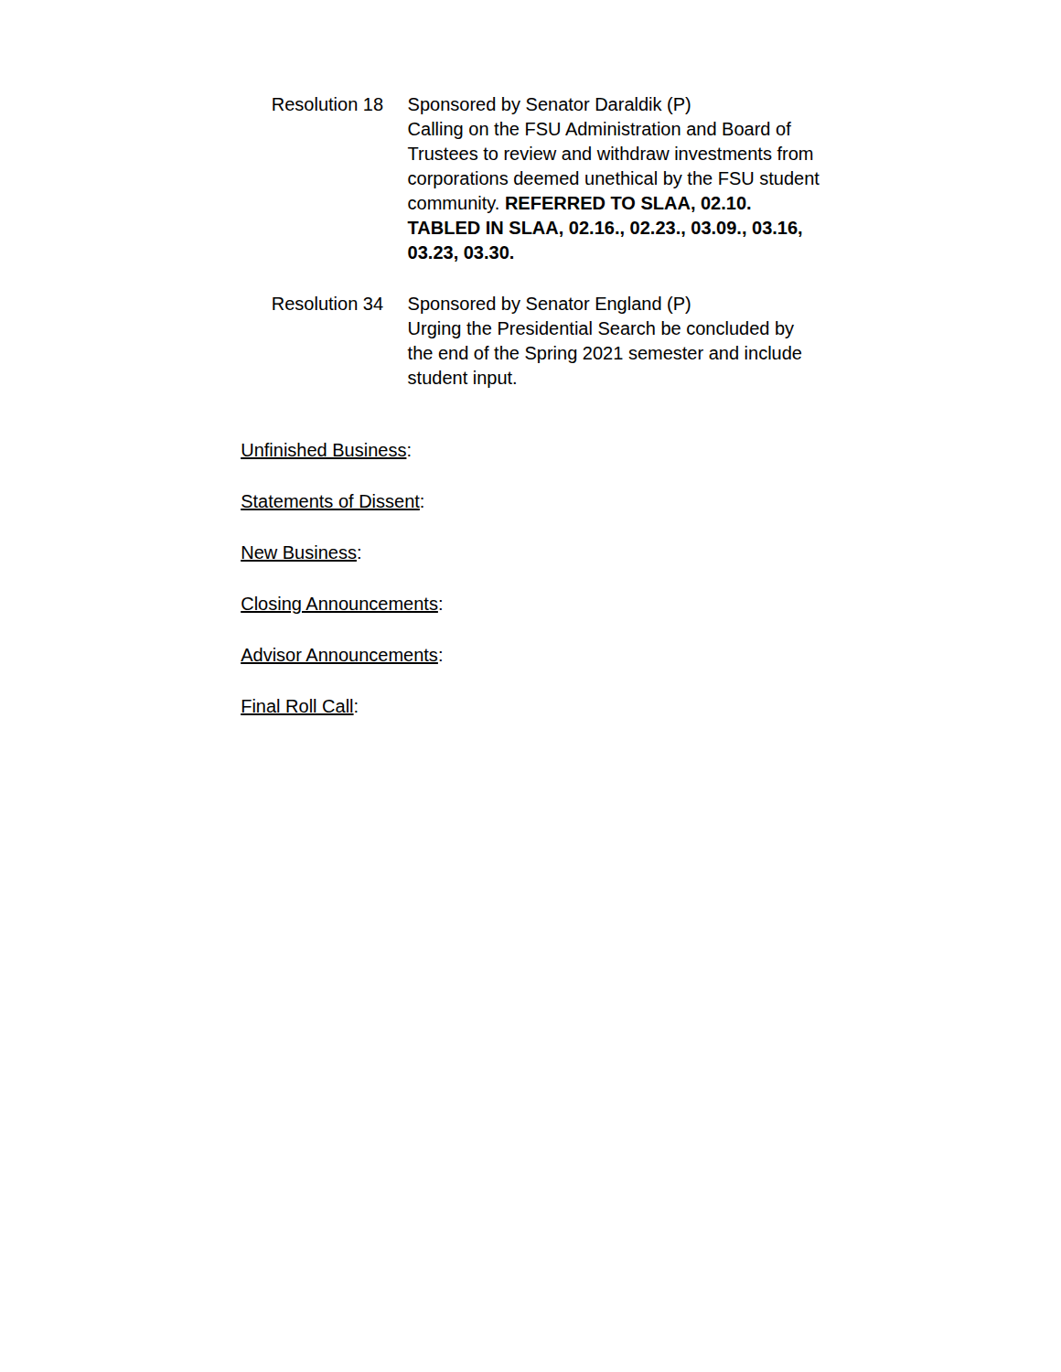Resolution 18
Sponsored by Senator Daraldik (P)
Calling on the FSU Administration and Board of Trustees to review and withdraw investments from corporations deemed unethical by the FSU student community. REFERRED TO SLAA, 02.10. TABLED IN SLAA, 02.16., 02.23., 03.09., 03.16, 03.23, 03.30.
Resolution 34
Sponsored by Senator England (P)
Urging the Presidential Search be concluded by the end of the Spring 2021 semester and include student input.
Unfinished Business:
Statements of Dissent:
New Business:
Closing Announcements:
Advisor Announcements:
Final Roll Call: